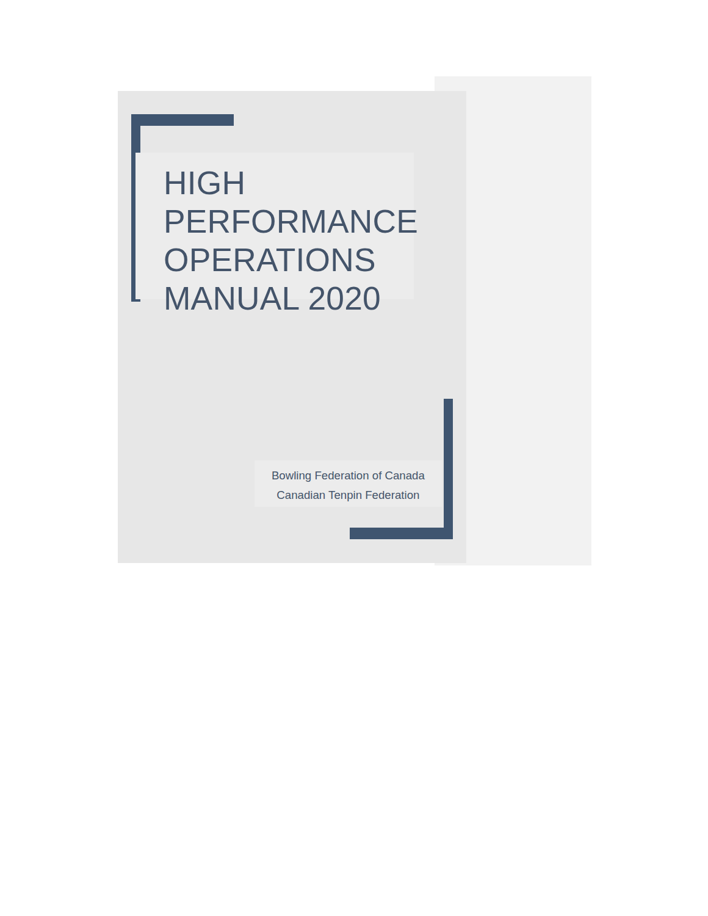HIGH PERFORMANCE OPERATIONS MANUAL 2020
Bowling Federation of Canada
Canadian Tenpin Federation